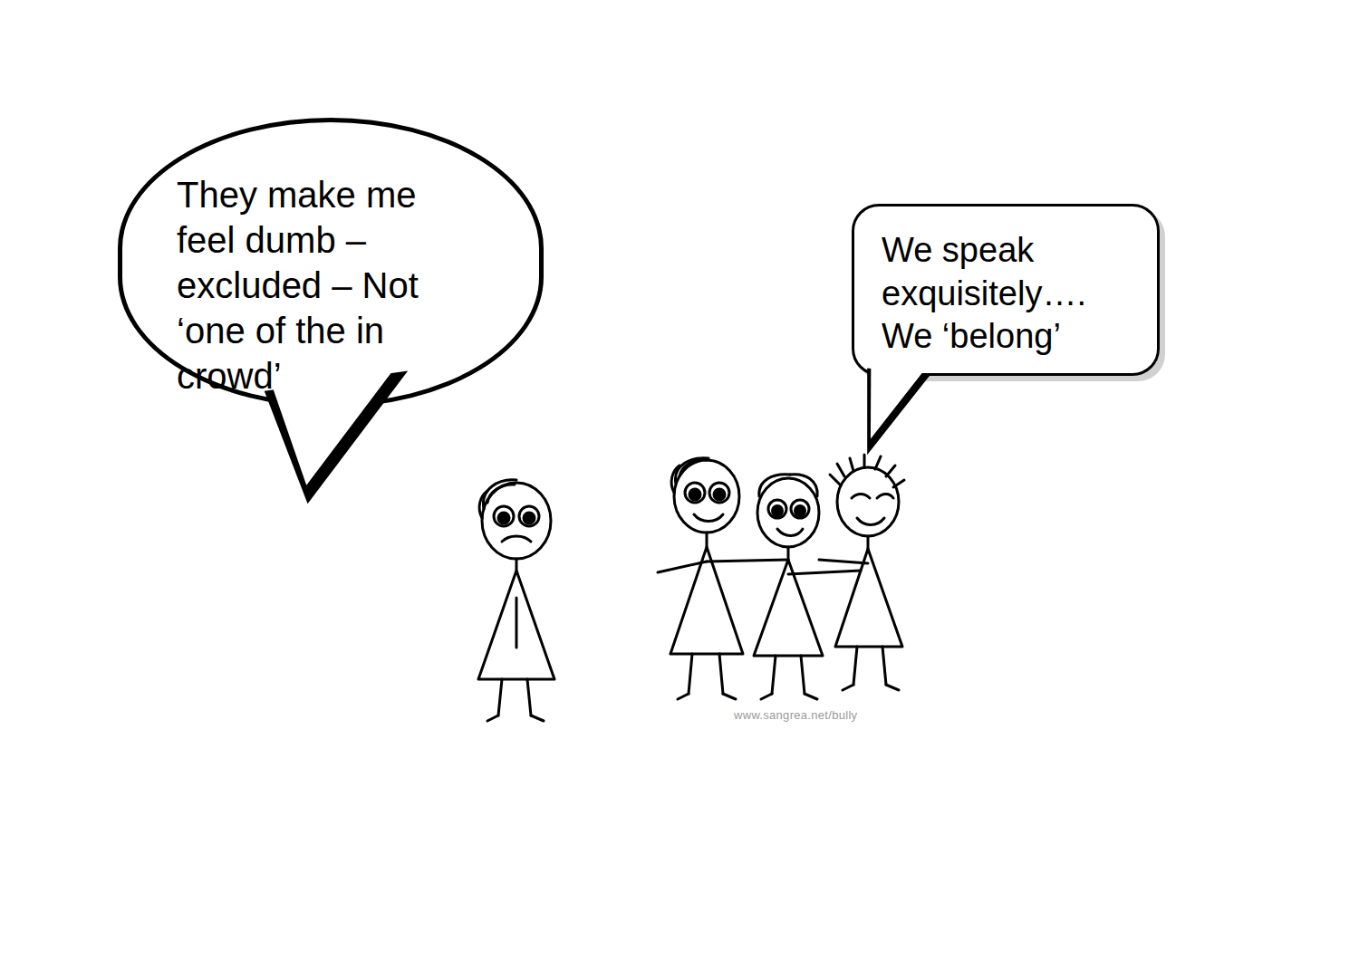They make me feel dumb – excluded – Not ‘one of the in crowd’
We speak exquisitely…. We ‘belong’
www.sangrea.net/bully